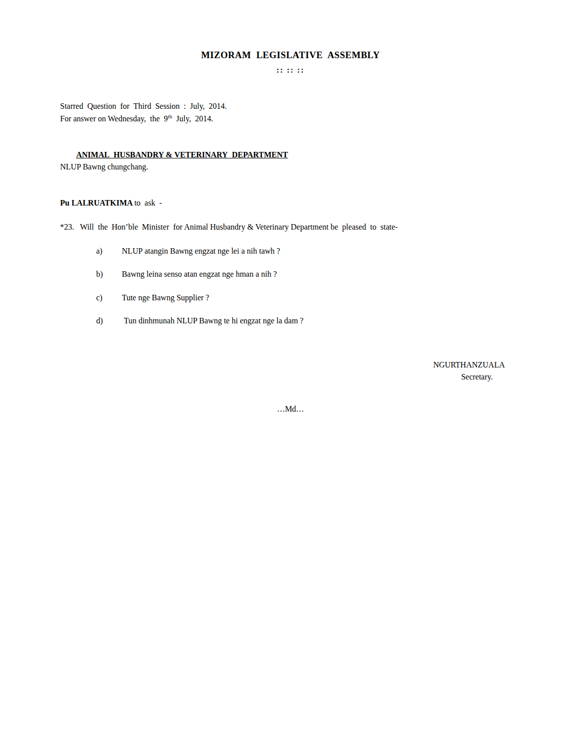MIZORAM LEGISLATIVE ASSEMBLY
:: :: ::
Starred Question for Third Session : July, 2014.
For answer on Wednesday, the 9th July, 2014.
ANIMAL HUSBANDRY & VETERINARY DEPARTMENT
NLUP Bawng chungchang.
Pu LALRUATKIMA to ask -
*23. Will the Hon’ble Minister for Animal Husbandry & Veterinary Department be pleased to state-
a) NLUP atangin Bawng engzat nge lei a nih tawh ?
b) Bawng leina senso atan engzat nge hman a nih ?
c) Tute nge Bawng Supplier ?
d) Tun dinhmunah NLUP Bawng te hi engzat nge la dam ?
NGURTHANZUALA
Secretary.
…Md…